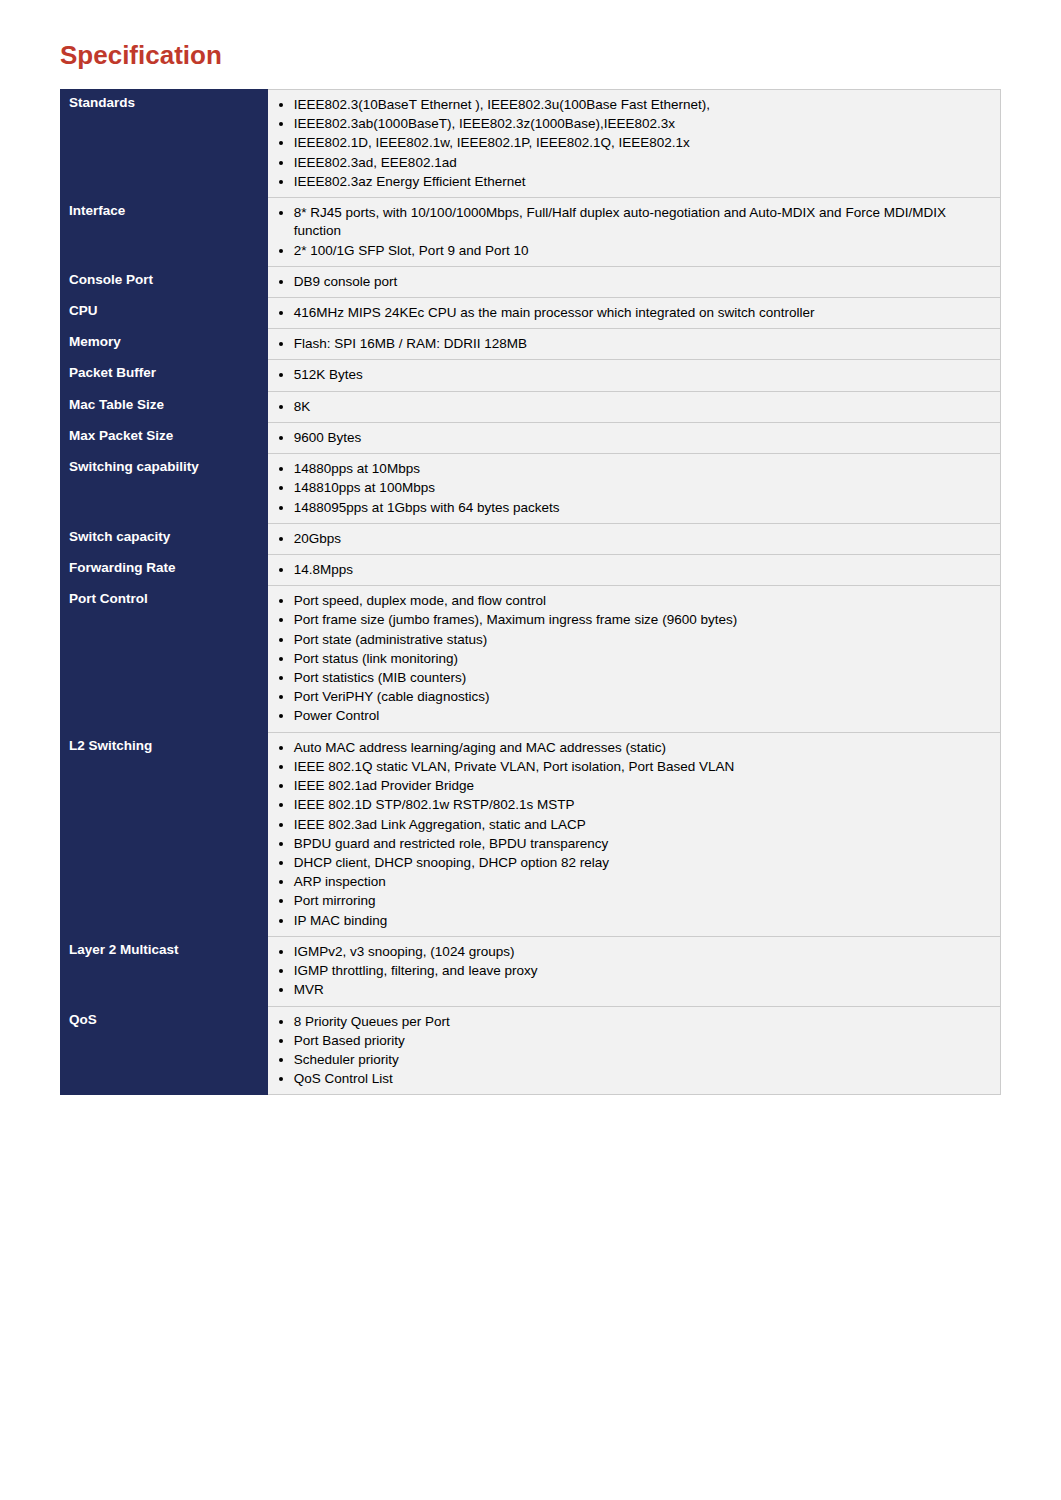Specification
| Standards | IEEE802.3(10BaseT Ethernet ), IEEE802.3u(100Base Fast Ethernet), IEEE802.3ab(1000BaseT), IEEE802.3z(1000Base),IEEE802.3x IEEE802.1D, IEEE802.1w, IEEE802.1P, IEEE802.1Q, IEEE802.1x IEEE802.3ad, EEE802.1ad IEEE802.3az Energy Efficient Ethernet |
| Interface | 8* RJ45 ports, with 10/100/1000Mbps, Full/Half duplex auto-negotiation and Auto-MDIX and Force MDI/MDIX function 2* 100/1G SFP Slot, Port 9 and Port 10 |
| Console Port | DB9 console port |
| CPU | 416MHz MIPS 24KEc CPU as the main processor which integrated on switch controller |
| Memory | Flash: SPI 16MB / RAM: DDRII 128MB |
| Packet Buffer | 512K Bytes |
| Mac Table Size | 8K |
| Max Packet Size | 9600 Bytes |
| Switching capability | 14880pps at 10Mbps 148810pps at 100Mbps 1488095pps at 1Gbps with 64 bytes packets |
| Switch capacity | 20Gbps |
| Forwarding Rate | 14.8Mpps |
| Port Control | Port speed, duplex mode, and flow control Port frame size (jumbo frames), Maximum ingress frame size (9600 bytes) Port state (administrative status) Port status (link monitoring) Port statistics (MIB counters) Port VeriPHY (cable diagnostics) Power Control |
| L2 Switching | Auto MAC address learning/aging and MAC addresses (static) IEEE 802.1Q static VLAN, Private VLAN, Port isolation, Port Based VLAN IEEE 802.1ad Provider Bridge IEEE 802.1D STP/802.1w RSTP/802.1s MSTP IEEE 802.3ad Link Aggregation, static and LACP BPDU guard and restricted role, BPDU transparency DHCP client, DHCP snooping, DHCP option 82 relay ARP inspection Port mirroring IP MAC binding |
| Layer 2 Multicast | IGMPv2, v3 snooping, (1024 groups) IGMP throttling, filtering, and leave proxy MVR |
| QoS | 8 Priority Queues per Port Port Based priority Scheduler priority QoS Control List |